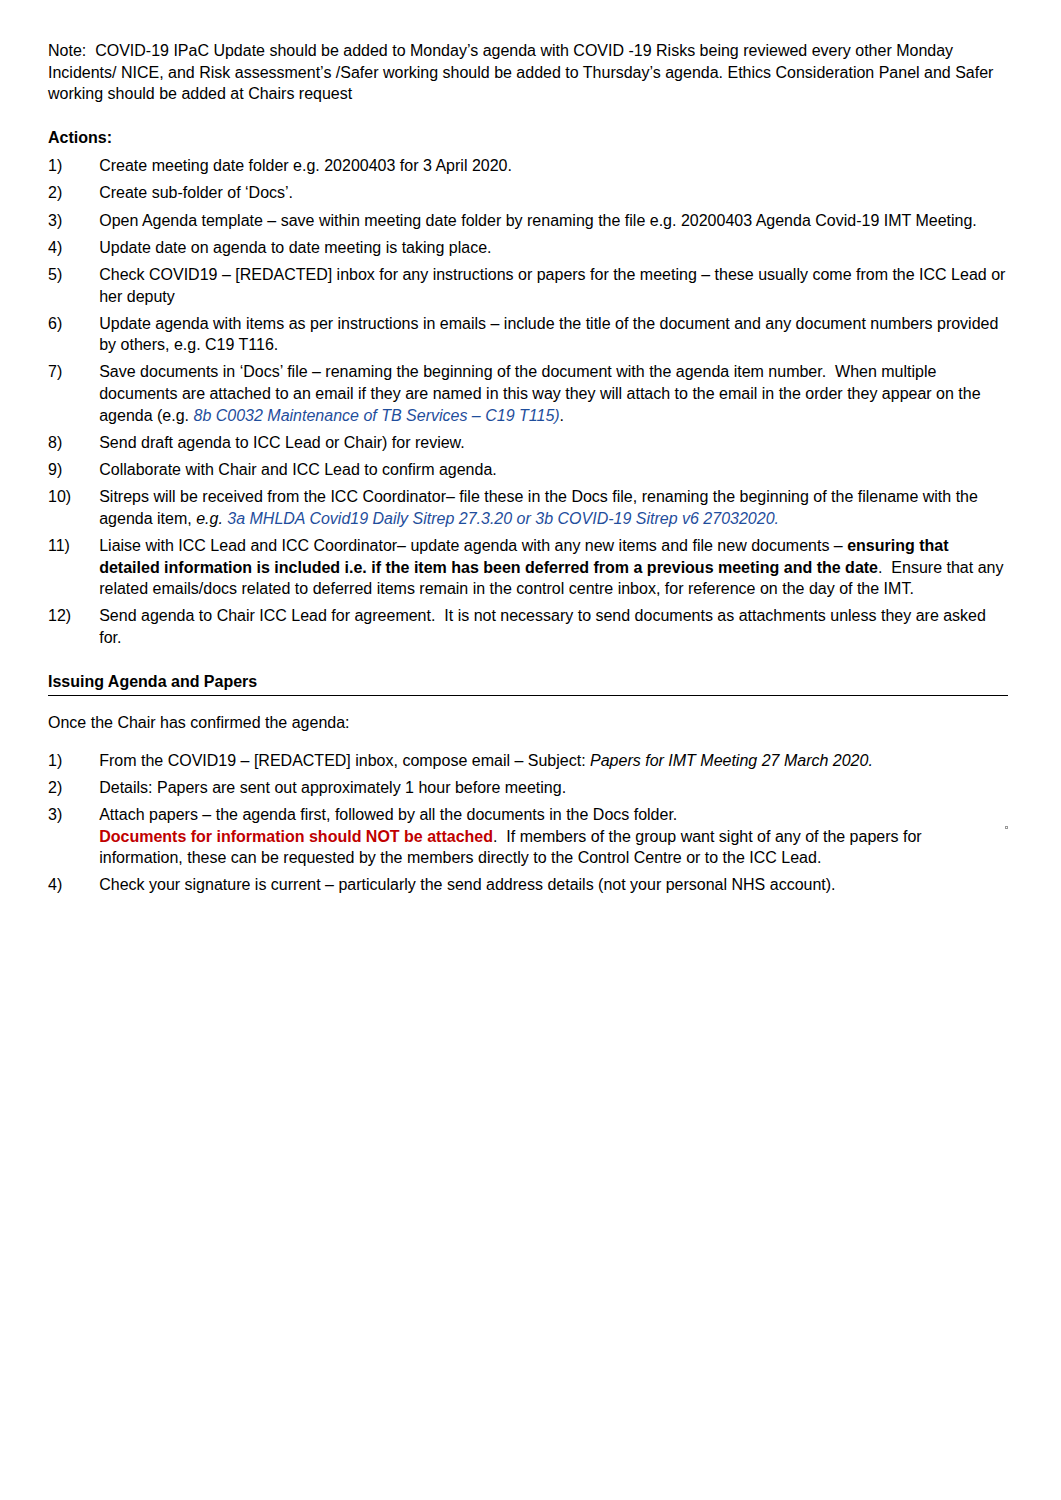Note: COVID-19 IPaC Update should be added to Monday’s agenda with COVID -19 Risks being reviewed every other Monday
Incidents/ NICE, and Risk assessment’s /Safer working should be added to Thursday’s agenda. Ethics Consideration Panel and Safer working should be added at Chairs request
Actions:
Create meeting date folder e.g. 20200403 for 3 April 2020.
Create sub-folder of ‘Docs’.
Open Agenda template – save within meeting date folder by renaming the file e.g. 20200403 Agenda Covid-19 IMT Meeting.
Update date on agenda to date meeting is taking place.
Check COVID19 – [REDACTED] inbox for any instructions or papers for the meeting – these usually come from the ICC Lead or her deputy
Update agenda with items as per instructions in emails – include the title of the document and any document numbers provided by others, e.g. C19 T116.
Save documents in ‘Docs’ file – renaming the beginning of the document with the agenda item number. When multiple documents are attached to an email if they are named in this way they will attach to the email in the order they appear on the agenda (e.g. 8b C0032 Maintenance of TB Services – C19 T115).
Send draft agenda to ICC Lead or Chair) for review.
Collaborate with Chair and ICC Lead to confirm agenda.
Sitreps will be received from the ICC Coordinator– file these in the Docs file, renaming the beginning of the filename with the agenda item, e.g. 3a MHLDA Covid19 Daily Sitrep 27.3.20 or 3b COVID-19 Sitrep v6 27032020.
Liaise with ICC Lead and ICC Coordinator– update agenda with any new items and file new documents – ensuring that detailed information is included i.e. if the item has been deferred from a previous meeting and the date. Ensure that any related emails/docs related to deferred items remain in the control centre inbox, for reference on the day of the IMT.
Send agenda to Chair ICC Lead for agreement. It is not necessary to send documents as attachments unless they are asked for.
Issuing Agenda and Papers
Once the Chair has confirmed the agenda:
From the COVID19 – [REDACTED] inbox, compose email – Subject: Papers for IMT Meeting 27 March 2020.
Details: Papers are sent out approximately 1 hour before meeting.
Attach papers – the agenda first, followed by all the documents in the Docs folder.
Documents for information should NOT be attached. If members of the group want sight of any of the papers for information, these can be requested by the members directly to the Control Centre or to the ICC Lead.
Check your signature is current – particularly the send address details (not your personal NHS account).